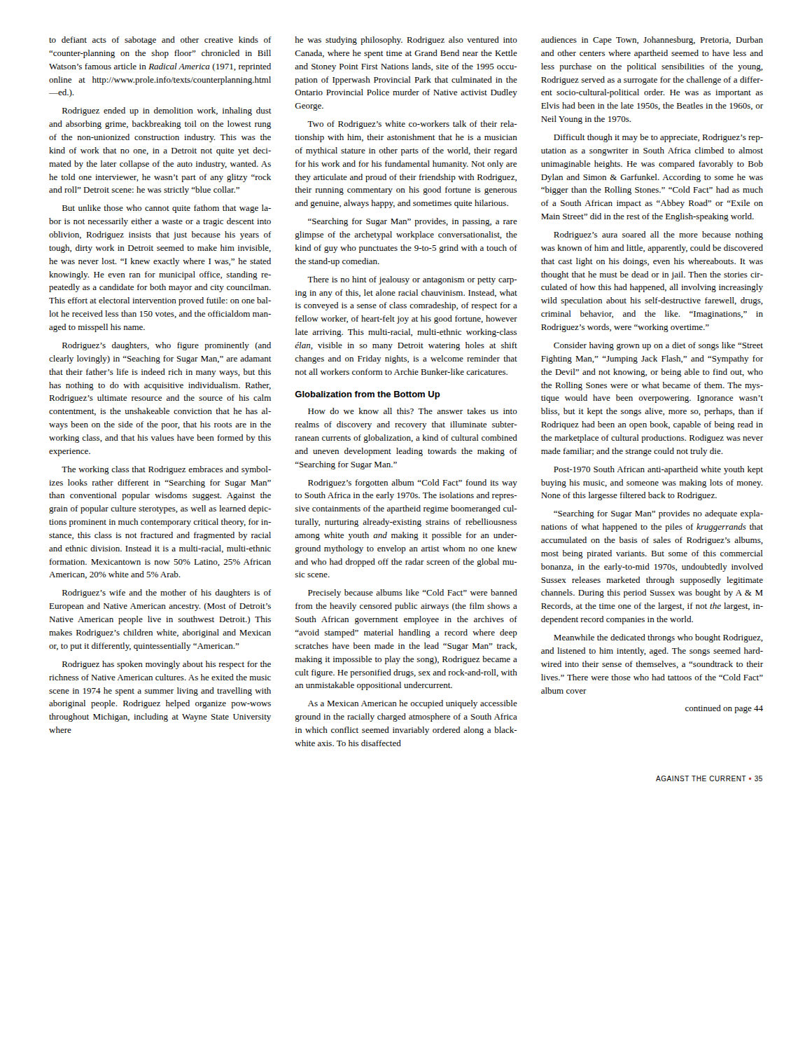to defiant acts of sabotage and other creative kinds of “counter-planning on the shop floor” chronicled in Bill Watson’s famous article in Radical America (1971, reprinted online at http://www.prole.info/texts/counterplanning.html —ed.).
Rodriguez ended up in demolition work, inhaling dust and absorbing grime, backbreaking toil on the lowest rung of the non-unionized construction industry. This was the kind of work that no one, in a Detroit not quite yet decimated by the later collapse of the auto industry, wanted. As he told one interviewer, he wasn’t part of any glitzy “rock and roll” Detroit scene: he was strictly “blue collar.”
But unlike those who cannot quite fathom that wage labor is not necessarily either a waste or a tragic descent into oblivion, Rodriguez insists that just because his years of tough, dirty work in Detroit seemed to make him invisible, he was never lost. “I knew exactly where I was,” he stated knowingly. He even ran for municipal office, standing repeatedly as a candidate for both mayor and city councilman. This effort at electoral intervention proved futile: on one ballot he received less than 150 votes, and the officialdom managed to misspell his name.
Rodriguez’s daughters, who figure prominently (and clearly lovingly) in “Seaching for Sugar Man,” are adamant that their father’s life is indeed rich in many ways, but this has nothing to do with acquisitive individualism. Rather, Rodriguez’s ultimate resource and the source of his calm contentment, is the unshakeable conviction that he has always been on the side of the poor, that his roots are in the working class, and that his values have been formed by this experience.
The working class that Rodriguez embraces and symbolizes looks rather different in “Searching for Sugar Man” than conventional popular wisdoms suggest. Against the grain of popular culture sterotypes, as well as learned depictions prominent in much contemporary critical theory, for instance, this class is not fractured and fragmented by racial and ethnic division. Instead it is a multi-racial, multi-ethnic formation. Mexicantown is now 50% Latino, 25% African American, 20% white and 5% Arab.
Rodriguez’s wife and the mother of his daughters is of European and Native American ancestry. (Most of Detroit’s Native American people live in southwest Detroit.) This makes Rodriguez’s children white, aboriginal and Mexican or, to put it differently, quintessentially “American.”
Rodriguez has spoken movingly about his respect for the richness of Native American cultures. As he exited the music scene in 1974 he spent a summer living and travelling with aboriginal people. Rodriguez helped organize pow-wows throughout Michigan, including at Wayne State University where
he was studying philosophy. Rodriguez also ventured into Canada, where he spent time at Grand Bend near the Kettle and Stoney Point First Nations lands, site of the 1995 occupation of Ipperwash Provincial Park that culminated in the Ontario Provincial Police murder of Native activist Dudley George.
Two of Rodriguez’s white co-workers talk of their relationship with him, their astonishment that he is a musician of mythical stature in other parts of the world, their regard for his work and for his fundamental humanity. Not only are they articulate and proud of their friendship with Rodriguez, their running commentary on his good fortune is generous and genuine, always happy, and sometimes quite hilarious.
“Searching for Sugar Man” provides, in passing, a rare glimpse of the archetypal workplace conversationalist, the kind of guy who punctuates the 9-to-5 grind with a touch of the stand-up comedian.
There is no hint of jealousy or antagonism or petty carping in any of this, let alone racial chauvinism. Instead, what is conveyed is a sense of class comradeship, of respect for a fellow worker, of heart-felt joy at his good fortune, however late arriving. This multi-racial, multi-ethnic working-class élan, visible in so many Detroit watering holes at shift changes and on Friday nights, is a welcome reminder that not all workers conform to Archie Bunker-like caricatures.
Globalization from the Bottom Up
How do we know all this? The answer takes us into realms of discovery and recovery that illuminate subterranean currents of globalization, a kind of cultural combined and uneven development leading towards the making of “Searching for Sugar Man.”
Rodriguez’s forgotten album “Cold Fact” found its way to South Africa in the early 1970s. The isolations and repressive containments of the apartheid regime boomeranged culturally, nurturing already-existing strains of rebelliousness among white youth and making it possible for an underground mythology to envelop an artist whom no one knew and who had dropped off the radar screen of the global music scene.
Precisely because albums like “Cold Fact” were banned from the heavily censored public airways (the film shows a South African government employee in the archives of “avoid stamped” material handling a record where deep scratches have been made in the lead “Sugar Man” track, making it impossible to play the song), Rodriguez became a cult figure. He personified drugs, sex and rock-and-roll, with an unmistakable oppositional undercurrent.
As a Mexican American he occupied uniquely accessible ground in the racially charged atmosphere of a South Africa in which conflict seemed invariably ordered along a black-white axis. To his disaffected
audiences in Cape Town, Johannesburg, Pretoria, Durban and other centers where apartheid seemed to have less and less purchase on the political sensibilities of the young, Rodriguez served as a surrogate for the challenge of a different socio-cultural-political order. He was as important as Elvis had been in the late 1950s, the Beatles in the 1960s, or Neil Young in the 1970s.
Difficult though it may be to appreciate, Rodriguez’s reputation as a songwriter in South Africa climbed to almost unimaginable heights. He was compared favorably to Bob Dylan and Simon & Garfunkel. According to some he was “bigger than the Rolling Stones.” “Cold Fact” had as much of a South African impact as “Abbey Road” or “Exile on Main Street” did in the rest of the English-speaking world.
Rodriguez’s aura soared all the more because nothing was known of him and little, apparently, could be discovered that cast light on his doings, even his whereabouts. It was thought that he must be dead or in jail. Then the stories circulated of how this had happened, all involving increasingly wild speculation about his self-destructive farewell, drugs, criminal behavior, and the like. “Imaginations,” in Rodriguez’s words, were “working overtime.”
Consider having grown up on a diet of songs like “Street Fighting Man,” “Jumping Jack Flash,” and “Sympathy for the Devil” and not knowing, or being able to find out, who the Rolling Sones were or what became of them. The mystique would have been overpowering. Ignorance wasn’t bliss, but it kept the songs alive, more so, perhaps, than if Rodriquez had been an open book, capable of being read in the marketplace of cultural productions. Rodiguez was never made familiar; and the strange could not truly die.
Post-1970 South African anti-apartheid white youth kept buying his music, and someone was making lots of money. None of this largesse filtered back to Rodriguez.
“Searching for Sugar Man” provides no adequate explanations of what happened to the piles of kruggerrands that accumulated on the basis of sales of Rodriguez’s albums, most being pirated variants. But some of this commercial bonanza, in the early-to-mid 1970s, undoubtedly involved Sussex releases marketed through supposedly legitimate channels. During this period Sussex was bought by A & M Records, at the time one of the largest, if not the largest, independent record companies in the world.
Meanwhile the dedicated throngs who bought Rodriguez, and listened to him intently, aged. The songs seemed hard-wired into their sense of themselves, a “soundtrack to their lives.” There were those who had tattoos of the “Cold Fact” album cover
continued on page 44
AGAINST THE CURRENT • 35